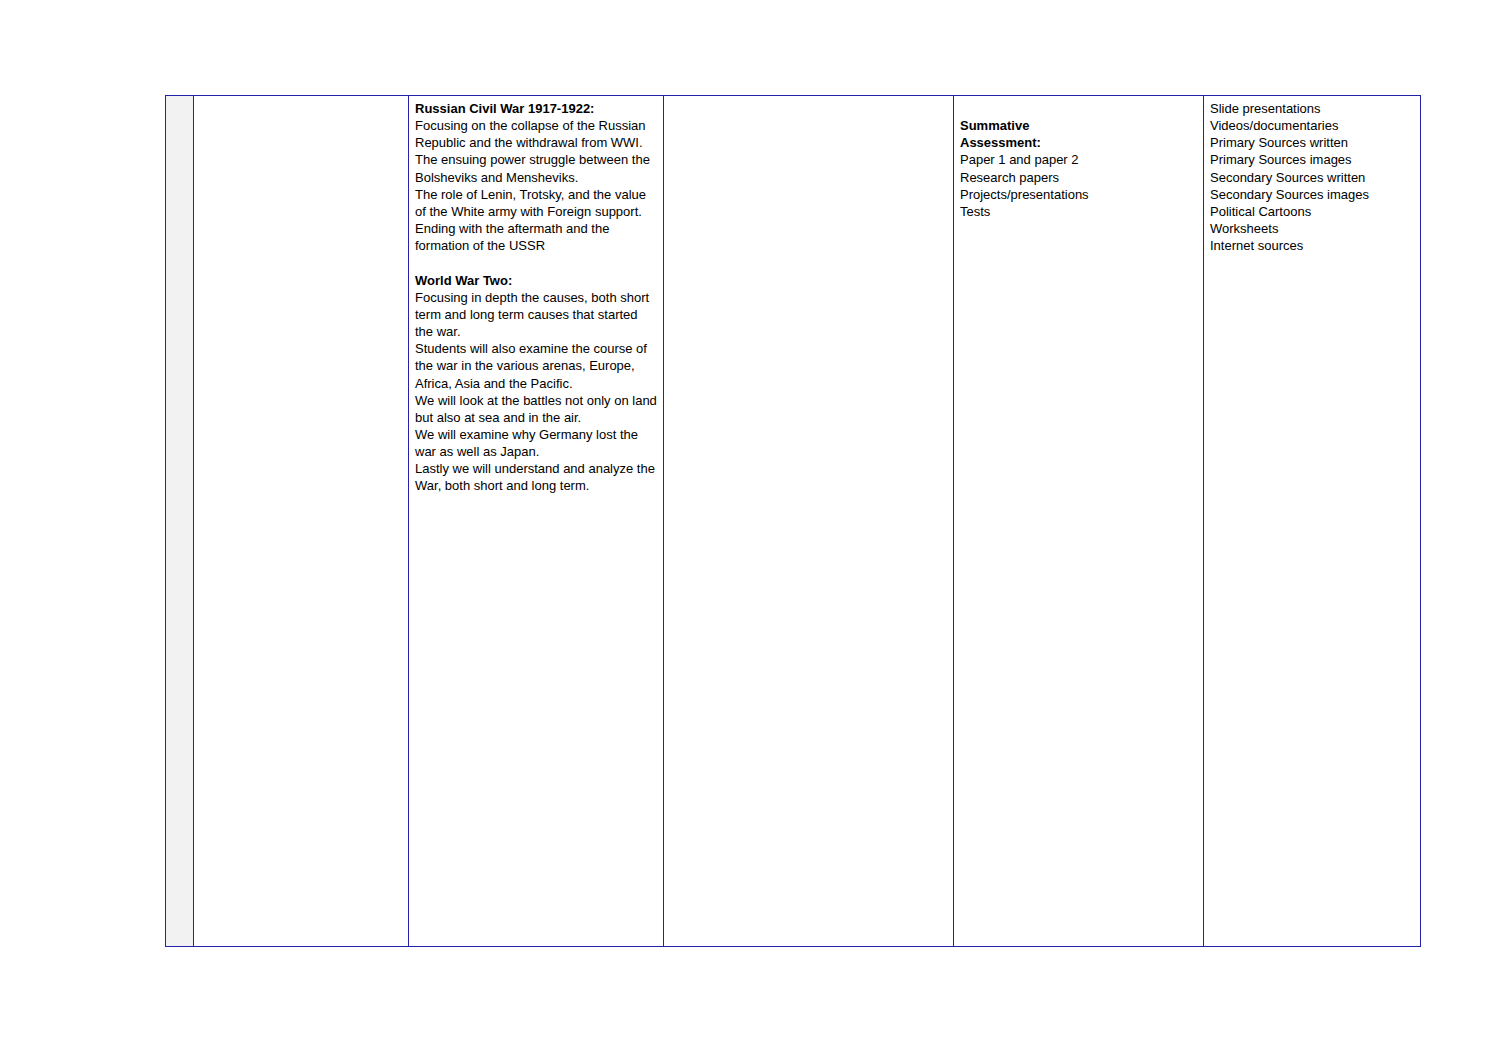| | | Russian Civil War 1917-1922: Focusing on the collapse of the Russian Republic and the withdrawal from WWI. The ensuing power struggle between the Bolsheviks and Mensheviks. The role of Lenin, Trotsky, and the value of the White army with Foreign support. Ending with the aftermath and the formation of the USSR World War Two: Focusing in depth the causes, both short term and long term causes that started the war. Students will also examine the course of the war in the various arenas, Europe, Africa, Asia and the Pacific. We will look at the battles not only on land but also at sea and in the air. We will examine why Germany lost the war as well as Japan. Lastly we will understand and analyze the War, both short and long term. | | Summative Assessment: Paper 1 and paper 2 Research papers Projects/presentations Tests | Slide presentations Videos/documentaries Primary Sources written Primary Sources images Secondary Sources written Secondary Sources images Political Cartoons Worksheets Internet sources |